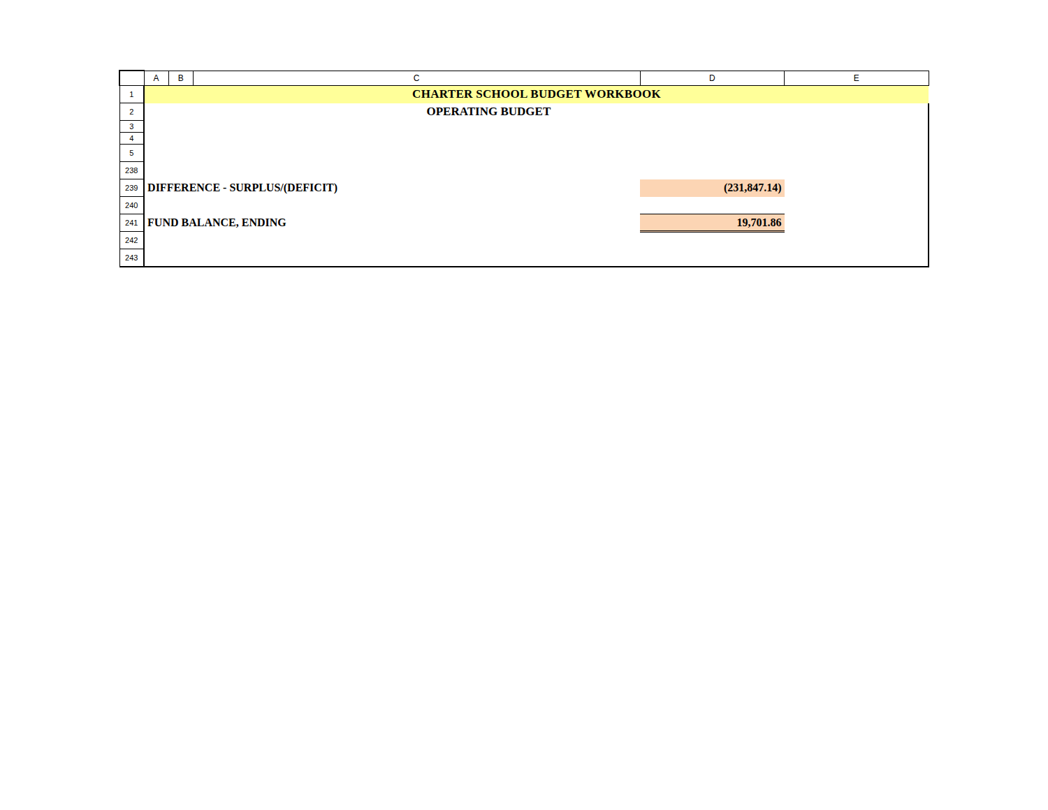| | A | B | C | D | E |
| 1 | CHARTER SCHOOL BUDGET WORKBOOK |
| 2 | | | OPERATING BUDGET | |
| 3 | | | | | |
| 4 | | | | | |
| 5 | | | | | |
| 238 | | | | | |
| 239 | DIFFERENCE - SURPLUS/(DEFICIT) | (231,847.14) | |
| 240 | | | | | |
| 241 | FUND BALANCE, ENDING | 19,701.86 | |
| 242 | | | | | |
| 243 | | | | | |